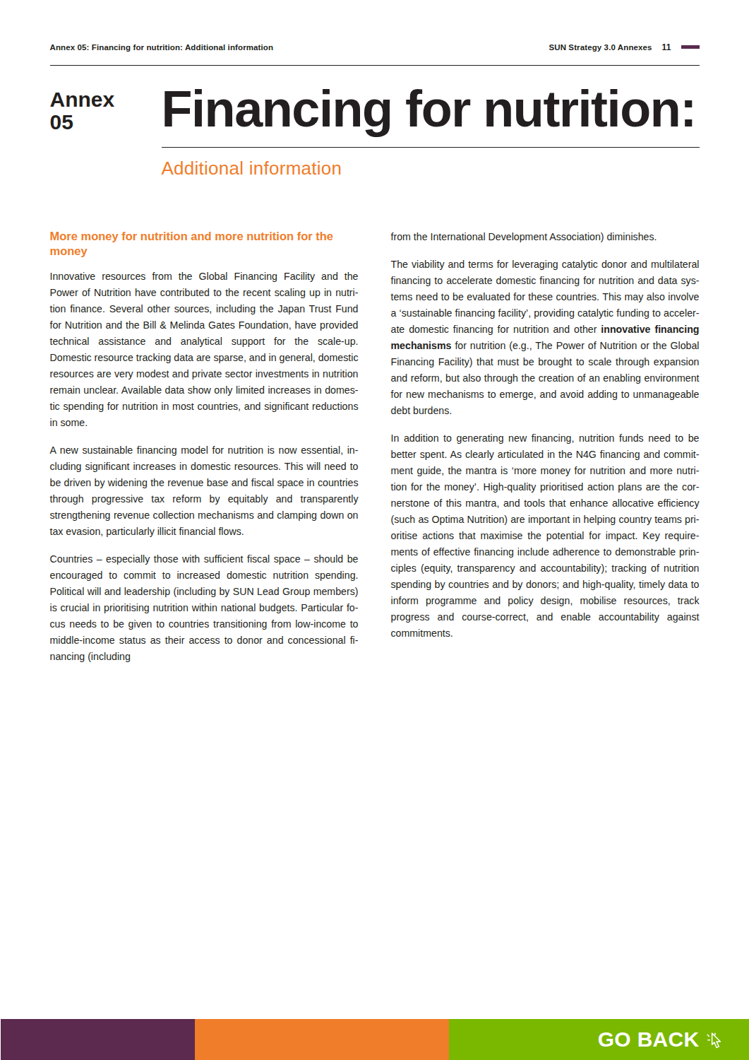Annex 05: Financing for nutrition: Additional information
SUN Strategy 3.0 Annexes 11
Annex
05
Financing for nutrition:
Additional information
More money for nutrition and more nutrition for the money
Innovative resources from the Global Financing Facility and the Power of Nutrition have contributed to the recent scaling up in nutrition finance. Several other sources, including the Japan Trust Fund for Nutrition and the Bill & Melinda Gates Foundation, have provided technical assistance and analytical support for the scale-up. Domestic resource tracking data are sparse, and in general, domestic resources are very modest and private sector investments in nutrition remain unclear. Available data show only limited increases in domestic spending for nutrition in most countries, and significant reductions in some.
A new sustainable financing model for nutrition is now essential, including significant increases in domestic resources. This will need to be driven by widening the revenue base and fiscal space in countries through progressive tax reform by equitably and transparently strengthening revenue collection mechanisms and clamping down on tax evasion, particularly illicit financial flows.
Countries – especially those with sufficient fiscal space – should be encouraged to commit to increased domestic nutrition spending. Political will and leadership (including by SUN Lead Group members) is crucial in prioritising nutrition within national budgets. Particular focus needs to be given to countries transitioning from low-income to middle-income status as their access to donor and concessional financing (including
from the International Development Association) diminishes.
The viability and terms for leveraging catalytic donor and multilateral financing to accelerate domestic financing for nutrition and data systems need to be evaluated for these countries. This may also involve a ‘sustainable financing facility’, providing catalytic funding to accelerate domestic financing for nutrition and other innovative financing mechanisms for nutrition (e.g., The Power of Nutrition or the Global Financing Facility) that must be brought to scale through expansion and reform, but also through the creation of an enabling environment for new mechanisms to emerge, and avoid adding to unmanageable debt burdens.
In addition to generating new financing, nutrition funds need to be better spent. As clearly articulated in the N4G financing and commitment guide, the mantra is ‘more money for nutrition and more nutrition for the money’. High-quality prioritised action plans are the cornerstone of this mantra, and tools that enhance allocative efficiency (such as Optima Nutrition) are important in helping country teams prioritise actions that maximise the potential for impact. Key requirements of effective financing include adherence to demonstrable principles (equity, transparency and accountability); tracking of nutrition spending by countries and by donors; and high-quality, timely data to inform programme and policy design, mobilise resources, track progress and course-correct, and enable accountability against commitments.
GO BACK